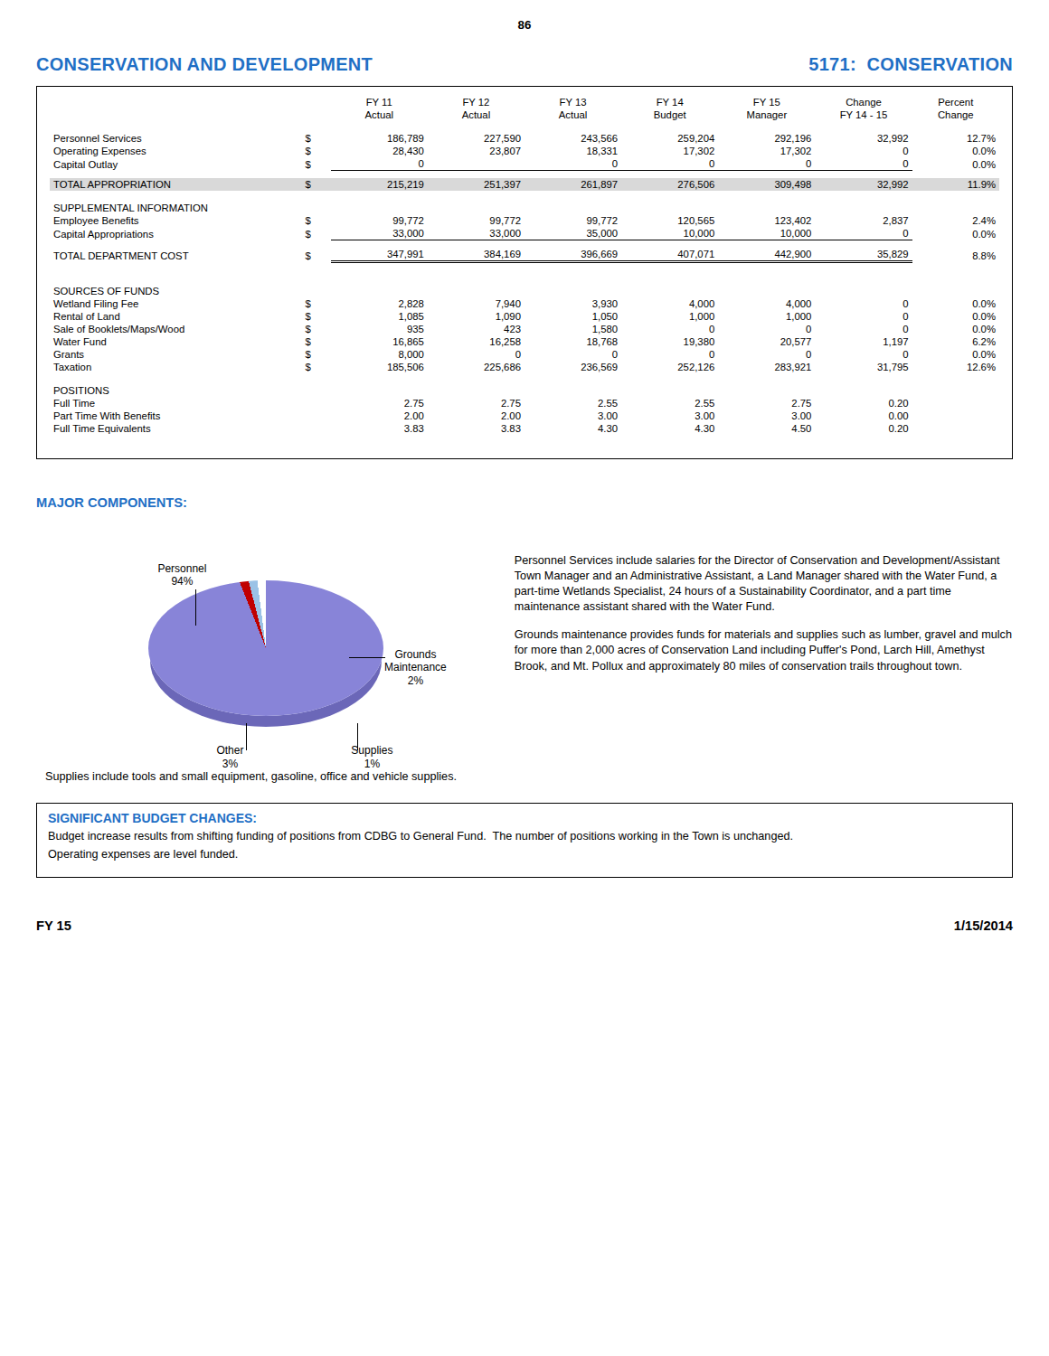86
CONSERVATION AND DEVELOPMENT
5171: CONSERVATION
| | | FY 11 | FY 12 | FY 13 | FY 14 | FY 15 | Change | Percent |
| --- | --- | --- | --- | --- | --- | --- | --- | --- |
| | | Actual | Actual | Actual | Budget | Manager | FY 14 - 15 | Change |
| Personnel Services | $ | 186,789 | 227,590 | 243,566 | 259,204 | 292,196 | 32,992 | 12.7% |
| Operating Expenses | $ | 28,430 | 23,807 | 18,331 | 17,302 | 17,302 | 0 | 0.0% |
| Capital Outlay | $ | 0 | | 0 | 0 | 0 | 0 | 0.0% |
| TOTAL APPROPRIATION | $ | 215,219 | 251,397 | 261,897 | 276,506 | 309,498 | 32,992 | 11.9% |
| SUPPLEMENTAL INFORMATION | |
| Employee Benefits | $ | 99,772 | 99,772 | 99,772 | 120,565 | 123,402 | 2,837 | 2.4% |
| Capital Appropriations | $ | 33,000 | 33,000 | 35,000 | 10,000 | 10,000 | 0 | 0.0% |
| TOTAL DEPARTMENT COST | $ | 347,991 | 384,169 | 396,669 | 407,071 | 442,900 | 35,829 | 8.8% |
| SOURCES OF FUNDS | |
| Wetland Filing Fee | $ | 2,828 | 7,940 | 3,930 | 4,000 | 4,000 | 0 | 0.0% |
| Rental of Land | $ | 1,085 | 1,090 | 1,050 | 1,000 | 1,000 | 0 | 0.0% |
| Sale of Booklets/Maps/Wood | $ | 935 | 423 | 1,580 | 0 | 0 | 0 | 0.0% |
| Water Fund | $ | 16,865 | 16,258 | 18,768 | 19,380 | 20,577 | 1,197 | 6.2% |
| Grants | $ | 8,000 | 0 | 0 | 0 | 0 | 0 | 0.0% |
| Taxation | $ | 185,506 | 225,686 | 236,569 | 252,126 | 283,921 | 31,795 | 12.6% |
| POSITIONS | |
| Full Time | | 2.75 | 2.75 | 2.55 | 2.55 | 2.75 | 0.20 | |
| Part Time With Benefits | | 2.00 | 2.00 | 3.00 | 3.00 | 3.00 | 0.00 | |
| Full Time Equivalents | | 3.83 | 3.83 | 4.30 | 4.30 | 4.50 | 0.20 | |
MAJOR COMPONENTS:
Personnel
94%
Grounds
Maintenance
2%
Supplies
1%
Other
3%
Personnel Services include salaries for the Director of Conservation and Development/Assistant Town Manager and an Administrative Assistant, a Land Manager shared with the Water Fund, a part-time Wetlands Specialist, 24 hours of a Sustainability Coordinator, and a part time maintenance assistant shared with the Water Fund.
Grounds maintenance provides funds for materials and supplies such as lumber, gravel and mulch for more than 2,000 acres of Conservation Land including Puffer's Pond, Larch Hill, Amethyst Brook, and Mt. Pollux and approximately 80 miles of conservation trails throughout town.
Supplies include tools and small equipment, gasoline, office and vehicle supplies.
SIGNIFICANT BUDGET CHANGES:
Budget increase results from shifting funding of positions from CDBG to General Fund. The number of positions working in the Town is unchanged.
Operating expenses are level funded.
FY 15
1/15/2014